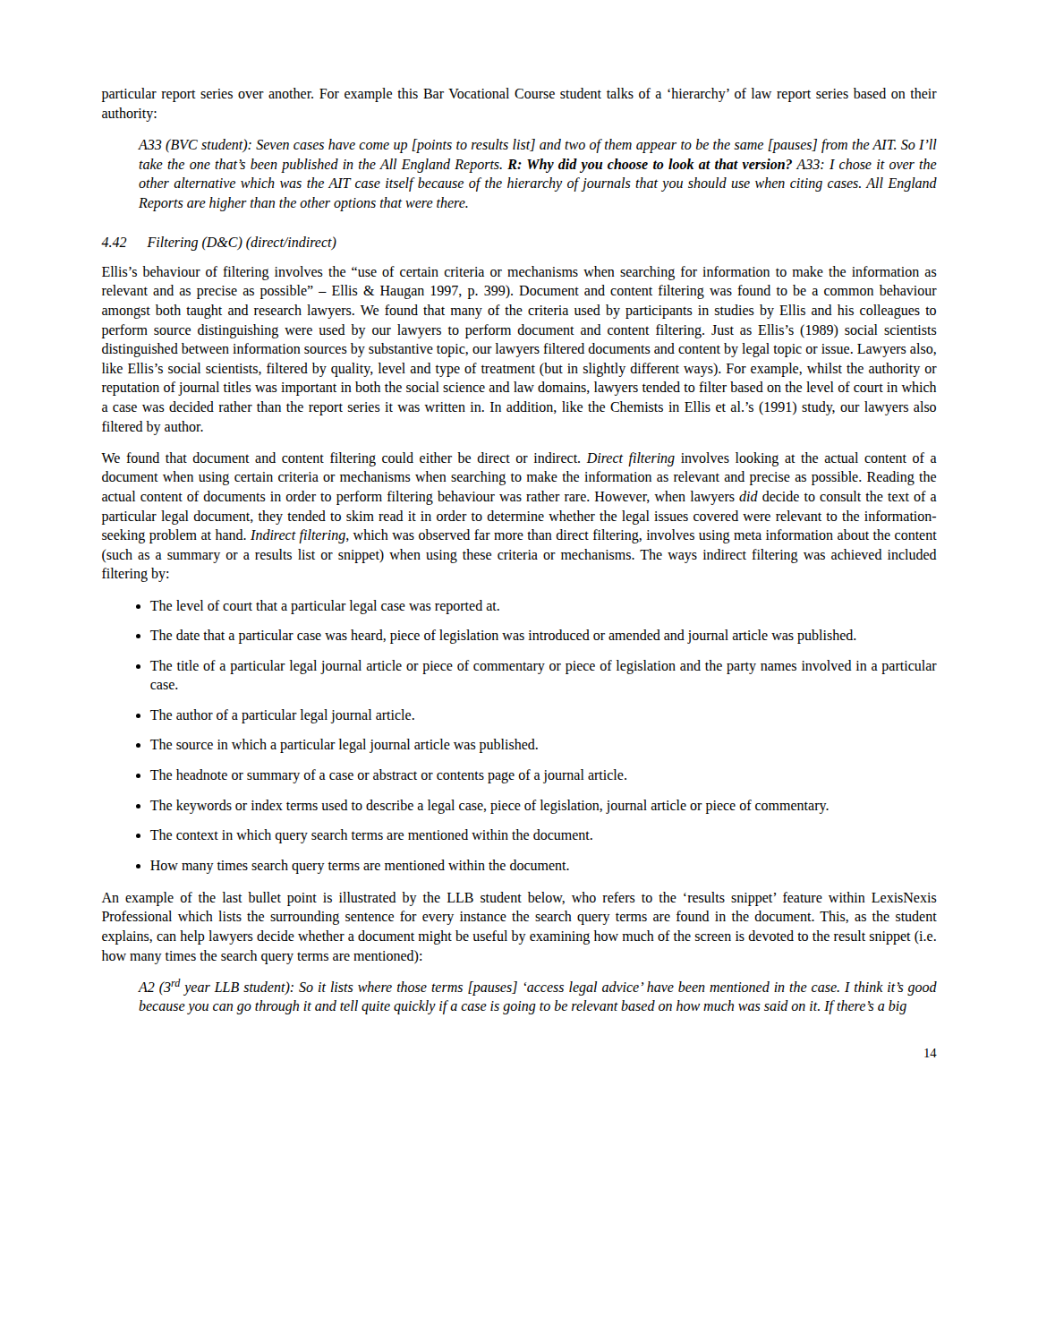particular report series over another. For example this Bar Vocational Course student talks of a ‘hierarchy’ of law report series based on their authority:
A33 (BVC student): Seven cases have come up [points to results list] and two of them appear to be the same [pauses] from the AIT. So I’ll take the one that’s been published in the All England Reports. R: Why did you choose to look at that version? A33: I chose it over the other alternative which was the AIT case itself because of the hierarchy of journals that you should use when citing cases. All England Reports are higher than the other options that were there.
4.42 Filtering (D&C) (direct/indirect)
Ellis’s behaviour of filtering involves the “use of certain criteria or mechanisms when searching for information to make the information as relevant and as precise as possible” – Ellis & Haugan 1997, p. 399). Document and content filtering was found to be a common behaviour amongst both taught and research lawyers. We found that many of the criteria used by participants in studies by Ellis and his colleagues to perform source distinguishing were used by our lawyers to perform document and content filtering. Just as Ellis’s (1989) social scientists distinguished between information sources by substantive topic, our lawyers filtered documents and content by legal topic or issue. Lawyers also, like Ellis’s social scientists, filtered by quality, level and type of treatment (but in slightly different ways). For example, whilst the authority or reputation of journal titles was important in both the social science and law domains, lawyers tended to filter based on the level of court in which a case was decided rather than the report series it was written in. In addition, like the Chemists in Ellis et al.’s (1991) study, our lawyers also filtered by author.
We found that document and content filtering could either be direct or indirect. Direct filtering involves looking at the actual content of a document when using certain criteria or mechanisms when searching to make the information as relevant and precise as possible. Reading the actual content of documents in order to perform filtering behaviour was rather rare. However, when lawyers did decide to consult the text of a particular legal document, they tended to skim read it in order to determine whether the legal issues covered were relevant to the information-seeking problem at hand. Indirect filtering, which was observed far more than direct filtering, involves using meta information about the content (such as a summary or a results list or snippet) when using these criteria or mechanisms. The ways indirect filtering was achieved included filtering by:
The level of court that a particular legal case was reported at.
The date that a particular case was heard, piece of legislation was introduced or amended and journal article was published.
The title of a particular legal journal article or piece of commentary or piece of legislation and the party names involved in a particular case.
The author of a particular legal journal article.
The source in which a particular legal journal article was published.
The headnote or summary of a case or abstract or contents page of a journal article.
The keywords or index terms used to describe a legal case, piece of legislation, journal article or piece of commentary.
The context in which query search terms are mentioned within the document.
How many times search query terms are mentioned within the document.
An example of the last bullet point is illustrated by the LLB student below, who refers to the ‘results snippet’ feature within LexisNexis Professional which lists the surrounding sentence for every instance the search query terms are found in the document. This, as the student explains, can help lawyers decide whether a document might be useful by examining how much of the screen is devoted to the result snippet (i.e. how many times the search query terms are mentioned):
A2 (3rd year LLB student): So it lists where those terms [pauses] ‘access legal advice’ have been mentioned in the case. I think it’s good because you can go through it and tell quite quickly if a case is going to be relevant based on how much was said on it. If there’s a big
14